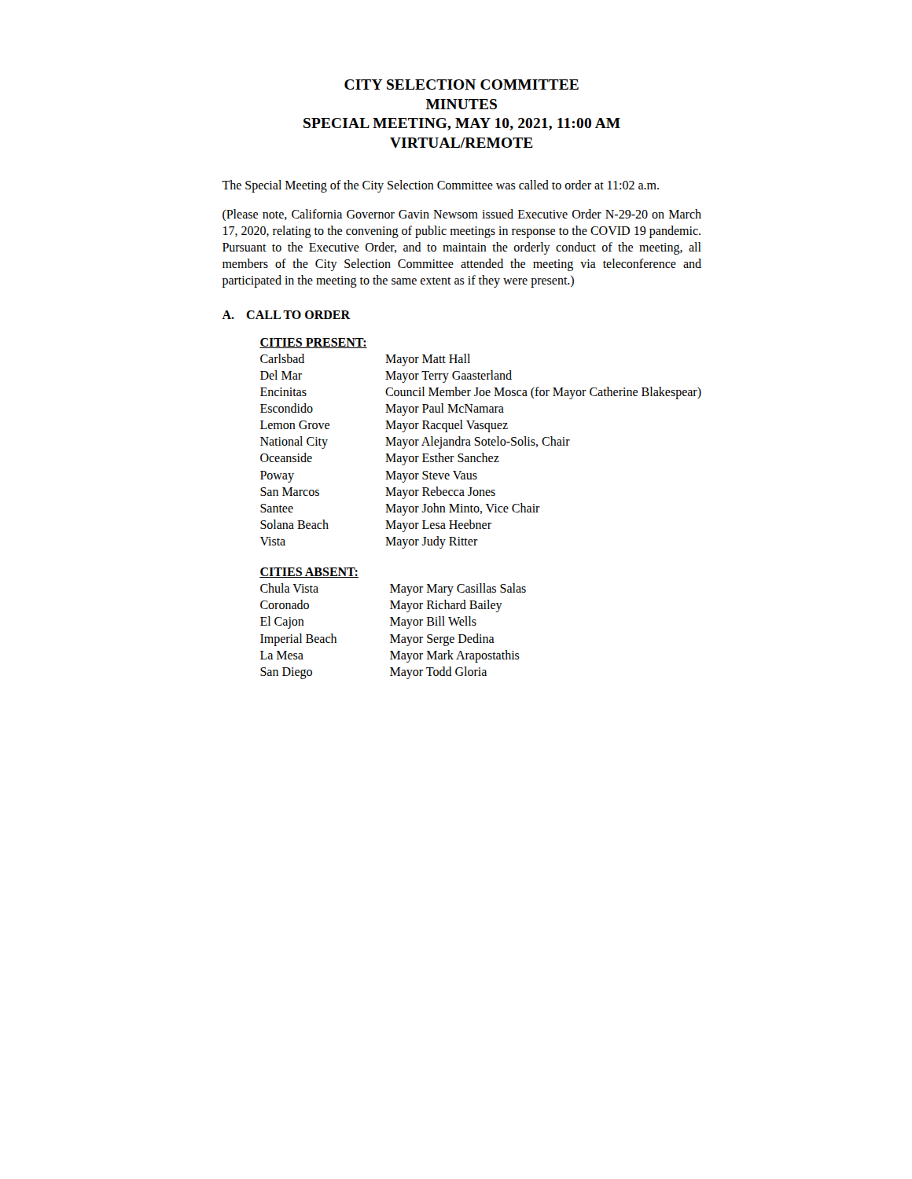CITY SELECTION COMMITTEE
MINUTES
SPECIAL MEETING, MAY 10, 2021, 11:00 AM
VIRTUAL/REMOTE
The Special Meeting of the City Selection Committee was called to order at 11:02 a.m.
(Please note, California Governor Gavin Newsom issued Executive Order N-29-20 on March 17, 2020, relating to the convening of public meetings in response to the COVID 19 pandemic. Pursuant to the Executive Order, and to maintain the orderly conduct of the meeting, all members of the City Selection Committee attended the meeting via teleconference and participated in the meeting to the same extent as if they were present.)
A. CALL TO ORDER
CITIES PRESENT:
| Carlsbad | Mayor Matt Hall |
| Del Mar | Mayor Terry Gaasterland |
| Encinitas | Council Member Joe Mosca (for Mayor Catherine Blakespear) |
| Escondido | Mayor Paul McNamara |
| Lemon Grove | Mayor Racquel Vasquez |
| National City | Mayor Alejandra Sotelo-Solis, Chair |
| Oceanside | Mayor Esther Sanchez |
| Poway | Mayor Steve Vaus |
| San Marcos | Mayor Rebecca Jones |
| Santee | Mayor John Minto, Vice Chair |
| Solana Beach | Mayor Lesa Heebner |
| Vista | Mayor Judy Ritter |
CITIES ABSENT:
| Chula Vista | Mayor Mary Casillas Salas |
| Coronado | Mayor Richard Bailey |
| El Cajon | Mayor Bill Wells |
| Imperial Beach | Mayor Serge Dedina |
| La Mesa | Mayor Mark Arapostathis |
| San Diego | Mayor Todd Gloria |